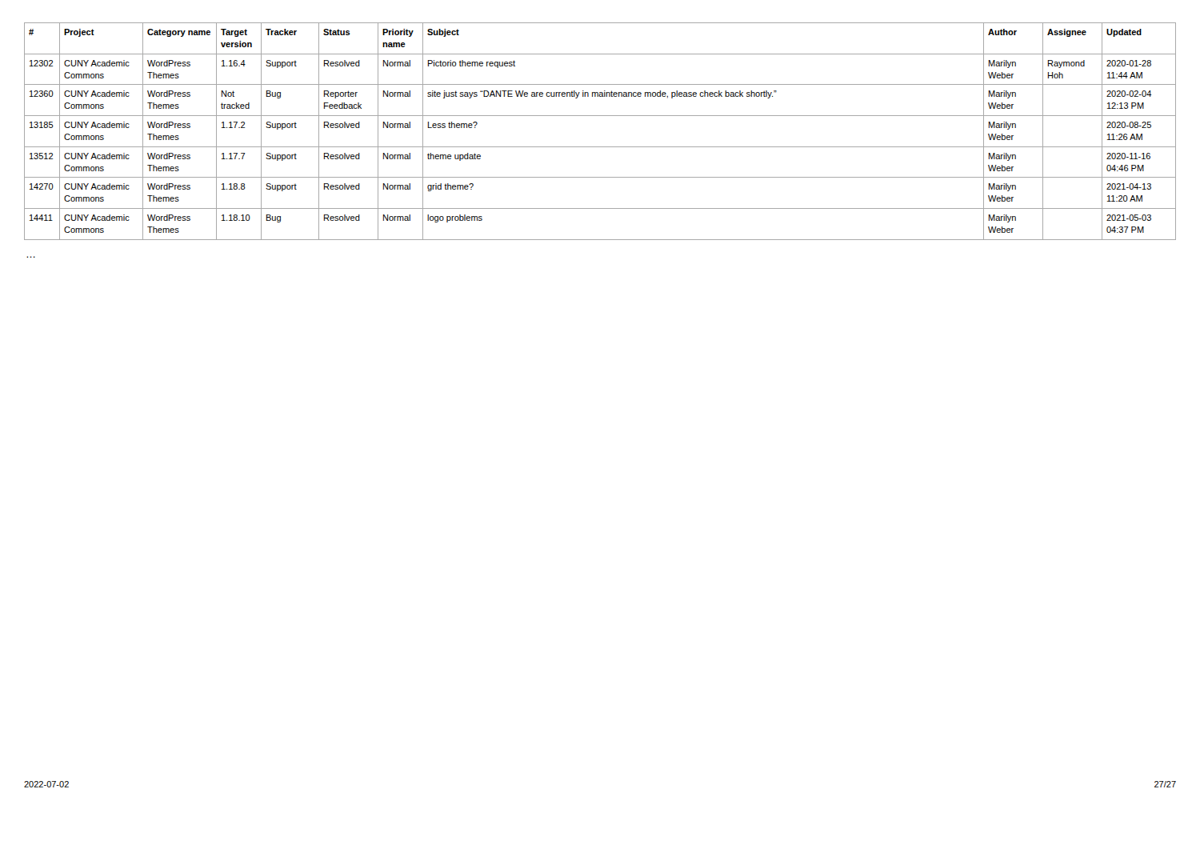| # | Project | Category name | Target version | Tracker | Status | Priority name | Subject | Author | Assignee | Updated |
| --- | --- | --- | --- | --- | --- | --- | --- | --- | --- | --- |
| 12302 | CUNY Academic Commons | WordPress Themes | 1.16.4 | Support | Resolved | Normal | Pictorio theme request | Marilyn Weber | Raymond Hoh | 2020-01-28 11:44 AM |
| 12360 | CUNY Academic Commons | WordPress Themes | Not tracked | Bug | Reporter Feedback | Normal | site just says “DANTE We are currently in maintenance mode, please check back shortly.” | Marilyn Weber | | 2020-02-04 12:13 PM |
| 13185 | CUNY Academic Commons | WordPress Themes | 1.17.2 | Support | Resolved | Normal | Less theme? | Marilyn Weber | | 2020-08-25 11:26 AM |
| 13512 | CUNY Academic Commons | WordPress Themes | 1.17.7 | Support | Resolved | Normal | theme update | Marilyn Weber | | 2020-11-16 04:46 PM |
| 14270 | CUNY Academic Commons | WordPress Themes | 1.18.8 | Support | Resolved | Normal | grid theme? | Marilyn Weber | | 2021-04-13 11:20 AM |
| 14411 | CUNY Academic Commons | WordPress Themes | 1.18.10 | Bug | Resolved | Normal | logo problems | Marilyn Weber | | 2021-05-03 04:37 PM |
…
2022-07-02 27/27